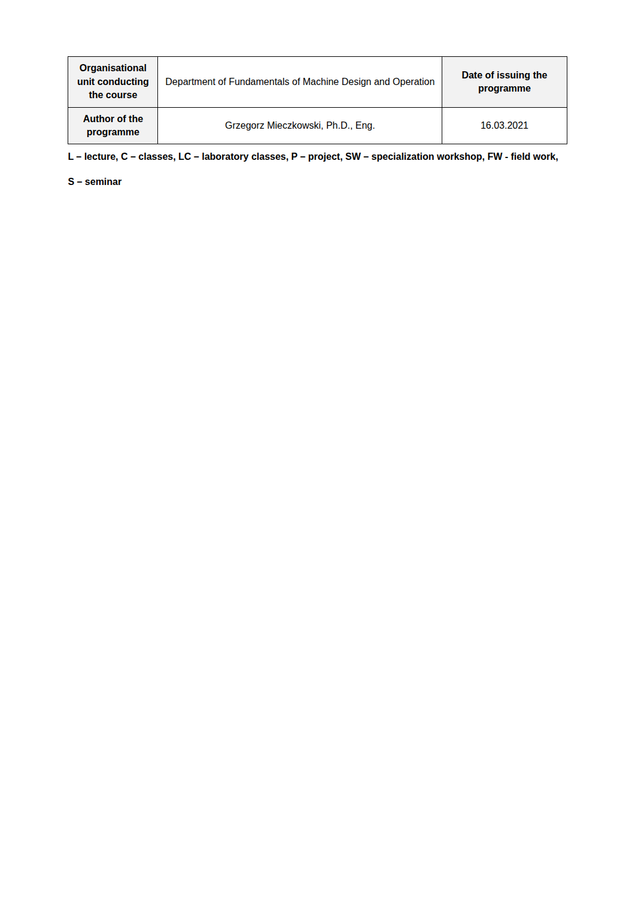| Organisational unit conducting the course | Department of Fundamentals of Machine Design and Operation | Date of issuing the programme |
| Author of the programme | Grzegorz Mieczkowski, Ph.D., Eng. | 16.03.2021 |
L – lecture, C – classes, LC – laboratory classes, P – project, SW – specialization workshop, FW - field work,
S – seminar